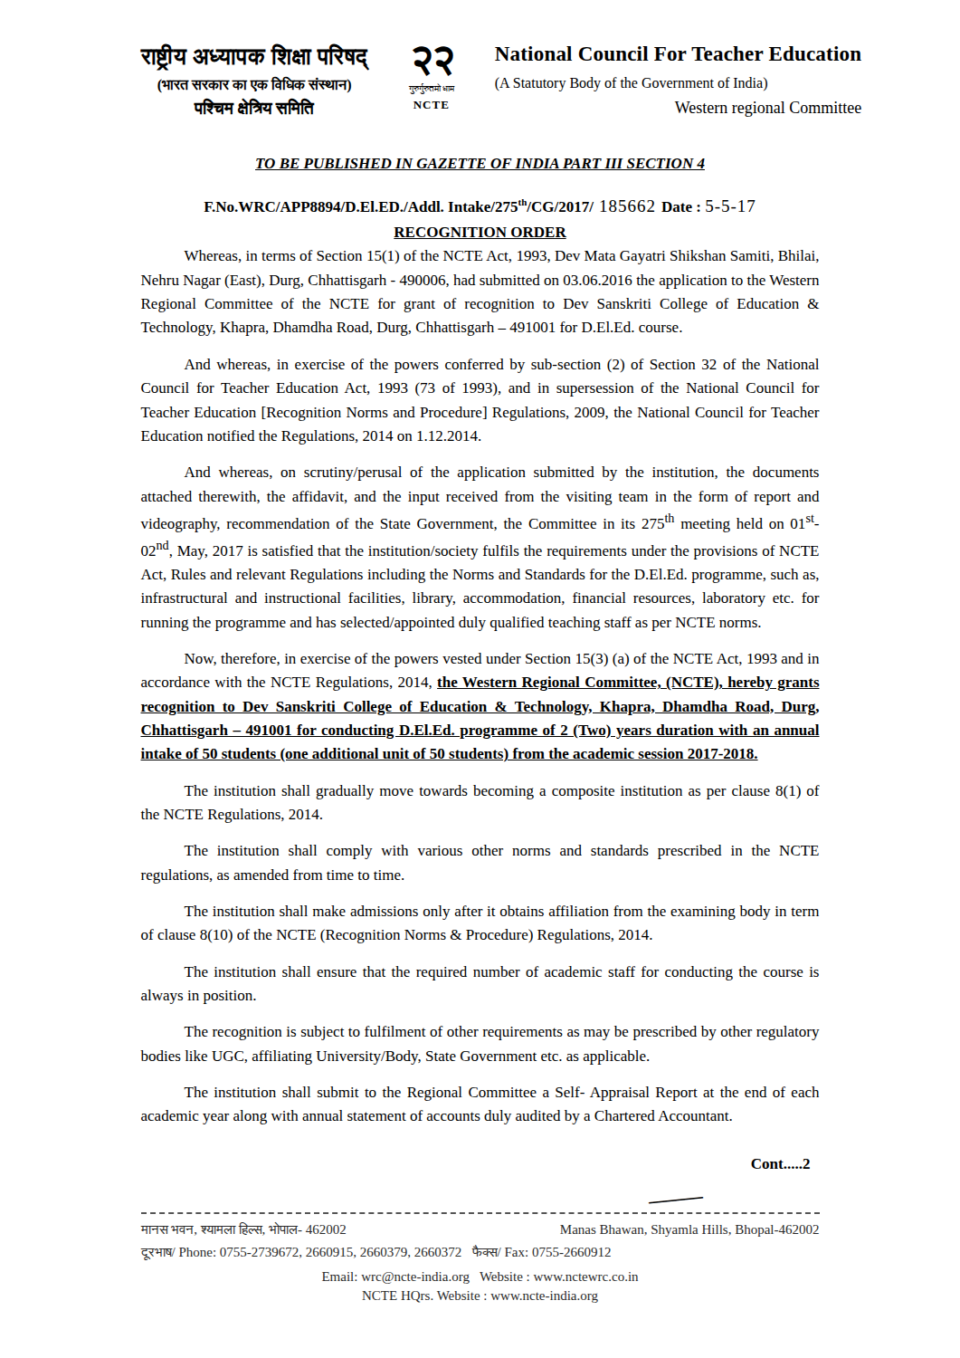राष्ट्रीय अध्यापक शिक्षा परिषद्
(भारत सरकार का एक विधिक संस्थान)
पश्चिम क्षेत्रिय समिति
२२
गुरुर्गुरुतमो धाम
NCTE
National Council For Teacher Education
(A Statutory Body of the Government of India)
Western regional Committee
TO BE PUBLISHED IN GAZETTE OF INDIA PART III SECTION 4
F.No.WRC/APP8894/D.El.ED./Addl. Intake/275th/CG/2017/ 185662 Date : 5-5-17
RECOGNITION ORDER
Whereas, in terms of Section 15(1) of the NCTE Act, 1993, Dev Mata Gayatri Shikshan Samiti, Bhilai, Nehru Nagar (East), Durg, Chhattisgarh - 490006, had submitted on 03.06.2016 the application to the Western Regional Committee of the NCTE for grant of recognition to Dev Sanskriti College of Education & Technology, Khapra, Dhamdha Road, Durg, Chhattisgarh – 491001 for D.El.Ed. course.
And whereas, in exercise of the powers conferred by sub-section (2) of Section 32 of the National Council for Teacher Education Act, 1993 (73 of 1993), and in supersession of the National Council for Teacher Education [Recognition Norms and Procedure] Regulations, 2009, the National Council for Teacher Education notified the Regulations, 2014 on 1.12.2014.
And whereas, on scrutiny/perusal of the application submitted by the institution, the documents attached therewith, the affidavit, and the input received from the visiting team in the form of report and videography, recommendation of the State Government, the Committee in its 275th meeting held on 01st- 02nd, May, 2017 is satisfied that the institution/society fulfils the requirements under the provisions of NCTE Act, Rules and relevant Regulations including the Norms and Standards for the D.El.Ed. programme, such as, infrastructural and instructional facilities, library, accommodation, financial resources, laboratory etc. for running the programme and has selected/appointed duly qualified teaching staff as per NCTE norms.
Now, therefore, in exercise of the powers vested under Section 15(3) (a) of the NCTE Act, 1993 and in accordance with the NCTE Regulations, 2014, the Western Regional Committee, (NCTE), hereby grants recognition to Dev Sanskriti College of Education & Technology, Khapra, Dhamdha Road, Durg, Chhattisgarh – 491001 for conducting D.El.Ed. programme of 2 (Two) years duration with an annual intake of 50 students (one additional unit of 50 students) from the academic session 2017-2018.
The institution shall gradually move towards becoming a composite institution as per clause 8(1) of the NCTE Regulations, 2014.
The institution shall comply with various other norms and standards prescribed in the NCTE regulations, as amended from time to time.
The institution shall make admissions only after it obtains affiliation from the examining body in term of clause 8(10) of the NCTE (Recognition Norms & Procedure) Regulations, 2014.
The institution shall ensure that the required number of academic staff for conducting the course is always in position.
The recognition is subject to fulfilment of other requirements as may be prescribed by other regulatory bodies like UGC, affiliating University/Body, State Government etc. as applicable.
The institution shall submit to the Regional Committee a Self- Appraisal Report at the end of each academic year along with annual statement of accounts duly audited by a Chartered Accountant.
Cont.....2
——
मानस भवन, श्यामला हिल्स, भोपाल- 462002
Manas Bhawan, Shyamla Hills, Bhopal-462002
दूरभाष/ Phone: 0755-2739672, 2660915, 2660379, 2660372 फैक्स/ Fax: 0755-2660912
Email: wrc@ncte-india.org Website : www.nctewrc.co.in
NCTE HQrs. Website : www.ncte-india.org